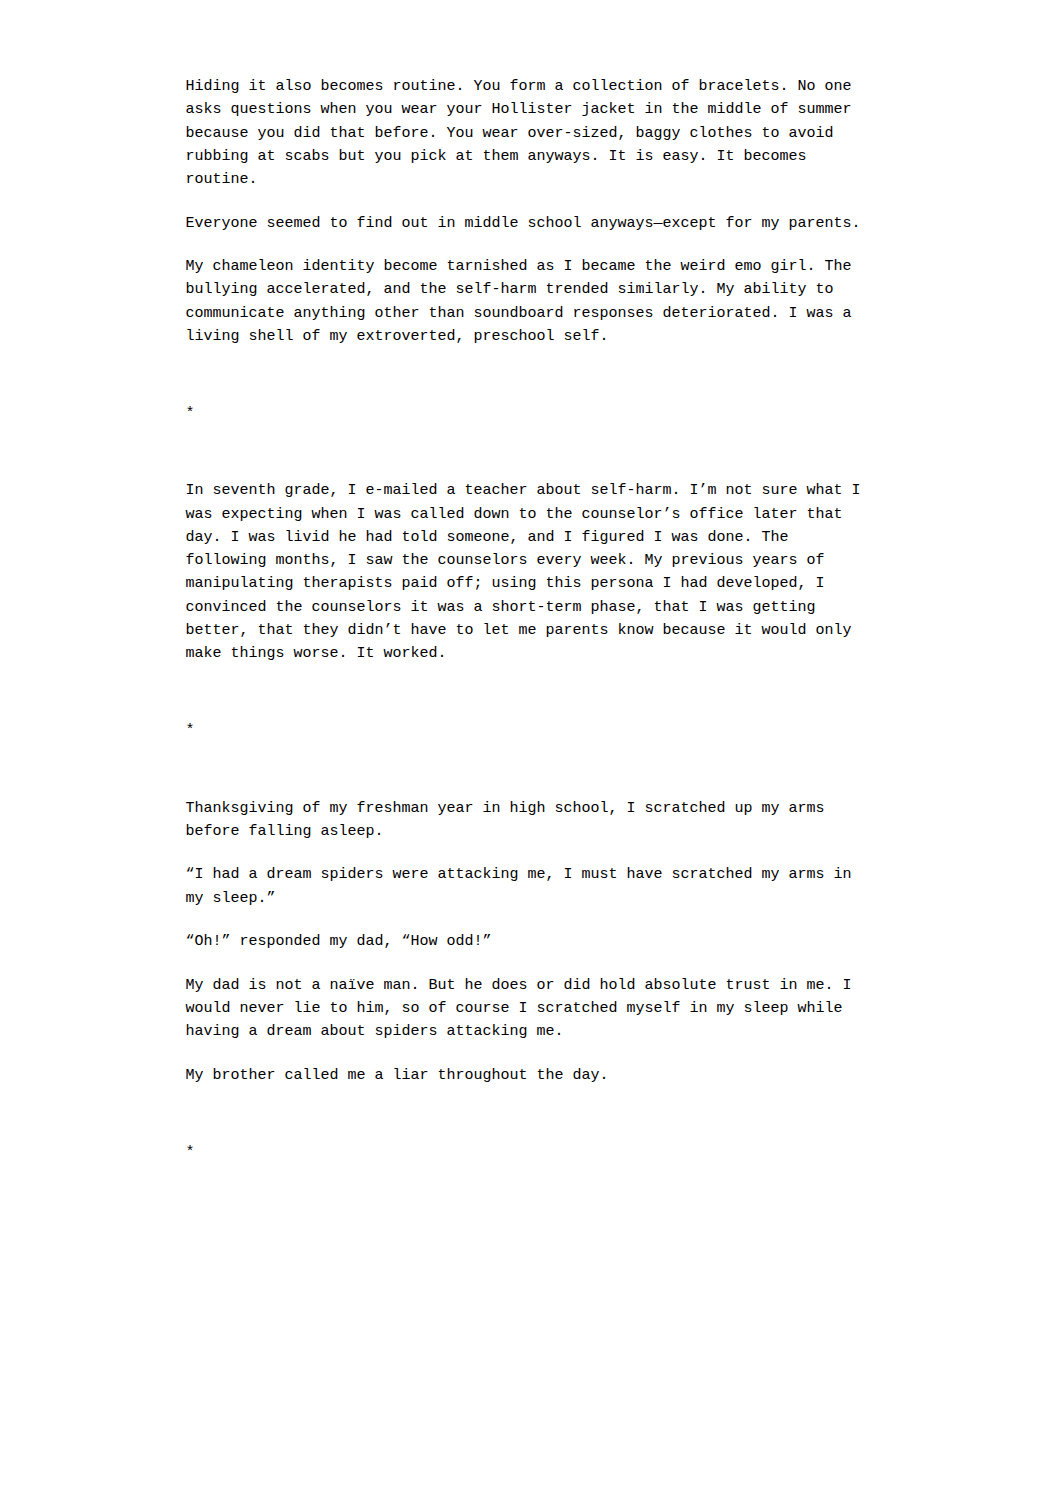Hiding it also becomes routine. You form a collection of bracelets. No one asks questions when you wear your Hollister jacket in the middle of summer because you did that before. You wear over-sized, baggy clothes to avoid rubbing at scabs but you pick at them anyways. It is easy. It becomes routine.
Everyone seemed to find out in middle school anyways—except for my parents.
My chameleon identity become tarnished as I became the weird emo girl. The bullying accelerated, and the self-harm trended similarly. My ability to communicate anything other than soundboard responses deteriorated. I was a living shell of my extroverted, preschool self.
*
In seventh grade, I e-mailed a teacher about self-harm. I’m not sure what I was expecting when I was called down to the counselor’s office later that day. I was livid he had told someone, and I figured I was done. The following months, I saw the counselors every week. My previous years of manipulating therapists paid off; using this persona I had developed, I convinced the counselors it was a short-term phase, that I was getting better, that they didn’t have to let me parents know because it would only make things worse. It worked.
*
Thanksgiving of my freshman year in high school, I scratched up my arms before falling asleep.
“I had a dream spiders were attacking me, I must have scratched my arms in my sleep.”
“Oh!” responded my dad, “How odd!”
My dad is not a naïve man. But he does or did hold absolute trust in me. I would never lie to him, so of course I scratched myself in my sleep while having a dream about spiders attacking me.
My brother called me a liar throughout the day.
*